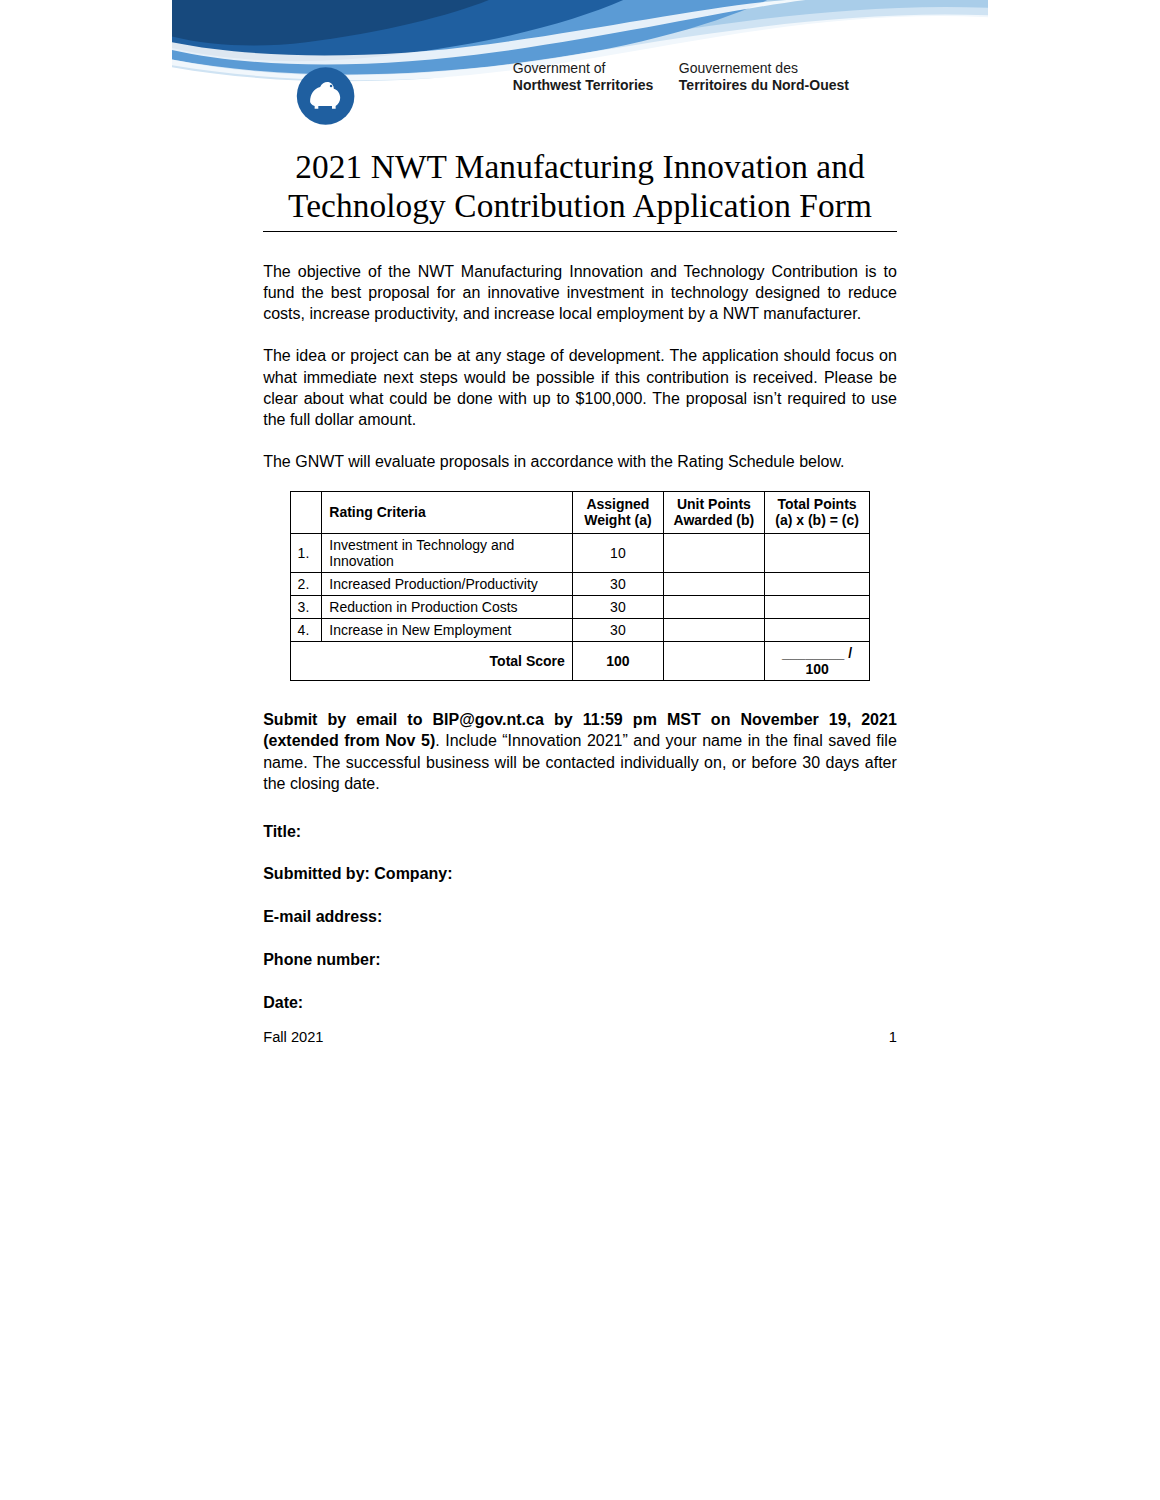Government of Gouvernement des
Northwest Territories Territoires du Nord-Ouest
2021 NWT Manufacturing Innovation and
Technology Contribution Application Form
The objective of the NWT Manufacturing Innovation and Technology Contribution is to fund the best proposal for an innovative investment in technology designed to reduce costs, increase productivity, and increase local employment by a NWT manufacturer.
The idea or project can be at any stage of development. The application should focus on what immediate next steps would be possible if this contribution is received. Please be clear about what could be done with up to $100,000. The proposal isn’t required to use the full dollar amount.
The GNWT will evaluate proposals in accordance with the Rating Schedule below.
| | Rating Criteria | Assigned Weight (a) | Unit Points Awarded (b) | Total Points (a) x (b) = (c) |
| --- | --- | --- | --- | --- |
| 1. | Investment in Technology and Innovation | 10 | | |
| 2. | Increased Production/Productivity | 30 | | |
| 3. | Reduction in Production Costs | 30 | | |
| 4. | Increase in New Employment | 30 | | |
| Total Score | 100 | | ________ / 100 |
Submit by email to BIP@gov.nt.ca by 11:59 pm MST on November 19, 2021 (extended from Nov 5). Include “Innovation 2021” and your name in the final saved file name. The successful business will be contacted individually on, or before 30 days after the closing date.
Title:
Submitted by: Company:
E-mail address:
Phone number:
Date:
Fall 2021 1